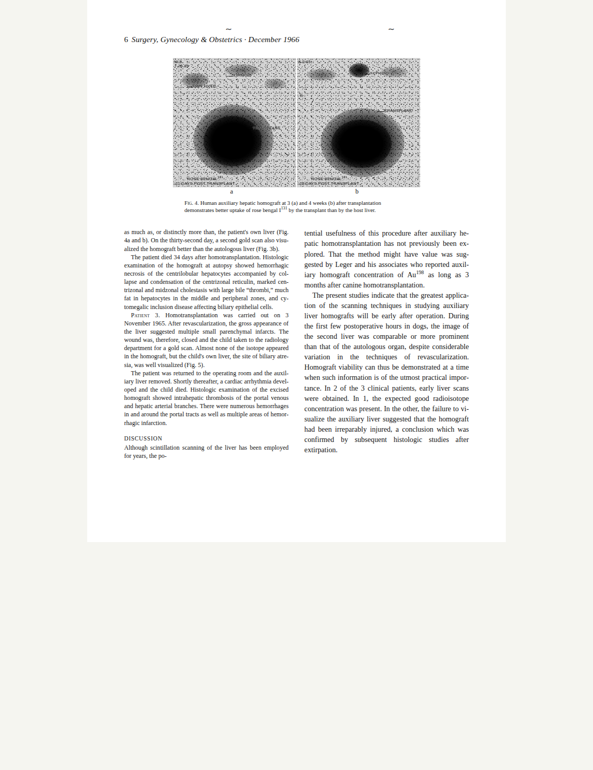∼ ∼
6 Surgery, Gynecology & Obstetrics · December 1966
W.S.
7-26-65
XYPHOID
OWN LIVER
TRANSPLANT
ROSE BENGAL131
21 DAYS POST TRANSPLANT
8-2-65
XYPHOID
R
TRANSPLANT
ROSE BENGAL131
28 DAYS POST TRANSPLANT
a b
Fig. 4. Human auxiliary hepatic homograft at 3 (a) and 4 weeks (b) after transplantation demonstrates better uptake of rose bengal I131 by the transplant than by the host liver.
as much as, or distinctly more than, the patient's own liver (Fig. 4a and b). On the thirty-second day, a second gold scan also visualized the homograft better than the autologous liver (Fig. 3b).
The patient died 34 days after homotransplantation. Histologic examination of the homograft at autopsy showed hemorrhagic necrosis of the centrilobular hepatocytes accompanied by collapse and condensation of the centrizonal reticulin, marked centrizonal and midzonal cholestasis with large bile “thrombi,” much fat in hepatocytes in the middle and peripheral zones, and cytomegalic inclusion disease affecting biliary epithelial cells.
Patient 3. Homotransplantation was carried out on 3 November 1965. After revascularization, the gross appearance of the liver suggested multiple small parenchymal infarcts. The wound was, therefore, closed and the child taken to the radiology department for a gold scan. Almost none of the isotope appeared in the homograft, but the child's own liver, the site of biliary atresia, was well visualized (Fig. 5).
The patient was returned to the operating room and the auxiliary liver removed. Shortly thereafter, a cardiac arrhythmia developed and the child died. Histologic examination of the excised homograft showed intrahepatic thrombosis of the portal venous and hepatic arterial branches. There were numerous hemorrhages in and around the portal tracts as well as multiple areas of hemorrhagic infarction.
Discussion
Although scintillation scanning of the liver has been employed for years, the po-
tential usefulness of this procedure after auxiliary hepatic homotransplantation has not previously been explored. That the method might have value was suggested by Leger and his associates who reported auxiliary homograft concentration of Au198 as long as 3 months after canine homotransplantation.
The present studies indicate that the greatest application of the scanning techniques in studying auxiliary liver homografts will be early after operation. During the first few postoperative hours in dogs, the image of the second liver was comparable or more prominent than that of the autologous organ, despite considerable variation in the techniques of revascularization. Homograft viability can thus be demonstrated at a time when such information is of the utmost practical importance. In 2 of the 3 clinical patients, early liver scans were obtained. In 1, the expected good radioisotope concentration was present. In the other, the failure to visualize the auxiliary liver suggested that the homograft had been irreparably injured, a conclusion which was confirmed by subsequent histologic studies after extirpation.